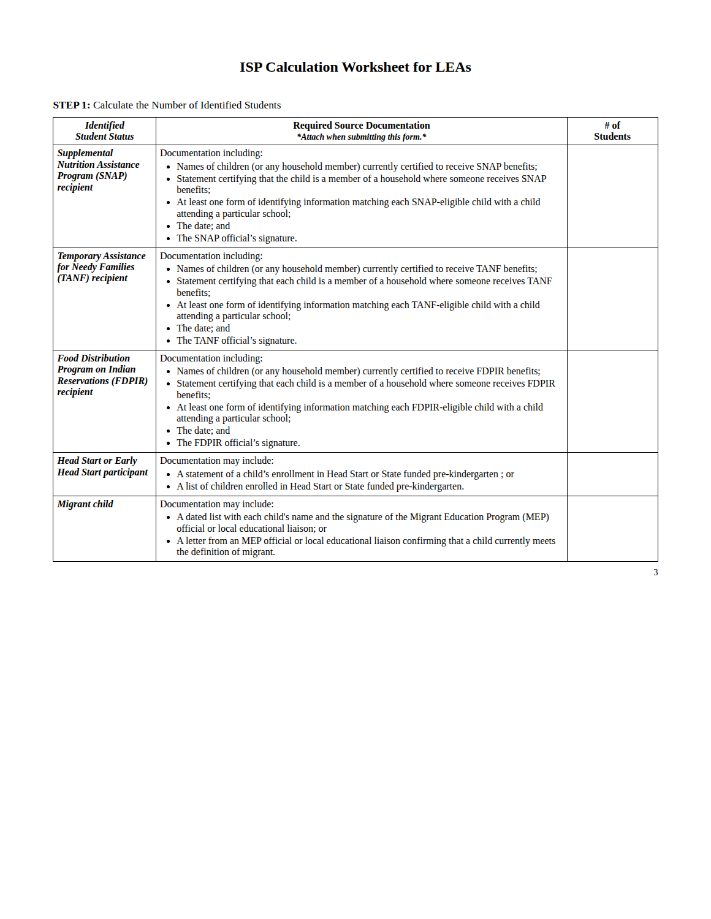ISP Calculation Worksheet for LEAs
STEP 1: Calculate the Number of Identified Students
| Identified Student Status | Required Source Documentation *Attach when submitting this form.* | # of Students |
| --- | --- | --- |
| Supplemental Nutrition Assistance Program (SNAP) recipient | Documentation including: Names of children (or any household member) currently certified to receive SNAP benefits; Statement certifying that the child is a member of a household where someone receives SNAP benefits; At least one form of identifying information matching each SNAP-eligible child with a child attending a particular school; The date; and The SNAP official’s signature. | |
| Temporary Assistance for Needy Families (TANF) recipient | Documentation including: Names of children (or any household member) currently certified to receive TANF benefits; Statement certifying that each child is a member of a household where someone receives TANF benefits; At least one form of identifying information matching each TANF-eligible child with a child attending a particular school; The date; and The TANF official’s signature. | |
| Food Distribution Program on Indian Reservations (FDPIR) recipient | Documentation including: Names of children (or any household member) currently certified to receive FDPIR benefits; Statement certifying that each child is a member of a household where someone receives FDPIR benefits; At least one form of identifying information matching each FDPIR-eligible child with a child attending a particular school; The date; and The FDPIR official’s signature. | |
| Head Start or Early Head Start participant | Documentation may include: A statement of a child’s enrollment in Head Start or State funded pre-kindergarten ; or A list of children enrolled in Head Start or State funded pre-kindergarten. | |
| Migrant child | Documentation may include: A dated list with each child's name and the signature of the Migrant Education Program (MEP) official or local educational liaison; or A letter from an MEP official or local educational liaison confirming that a child currently meets the definition of migrant. | |
3